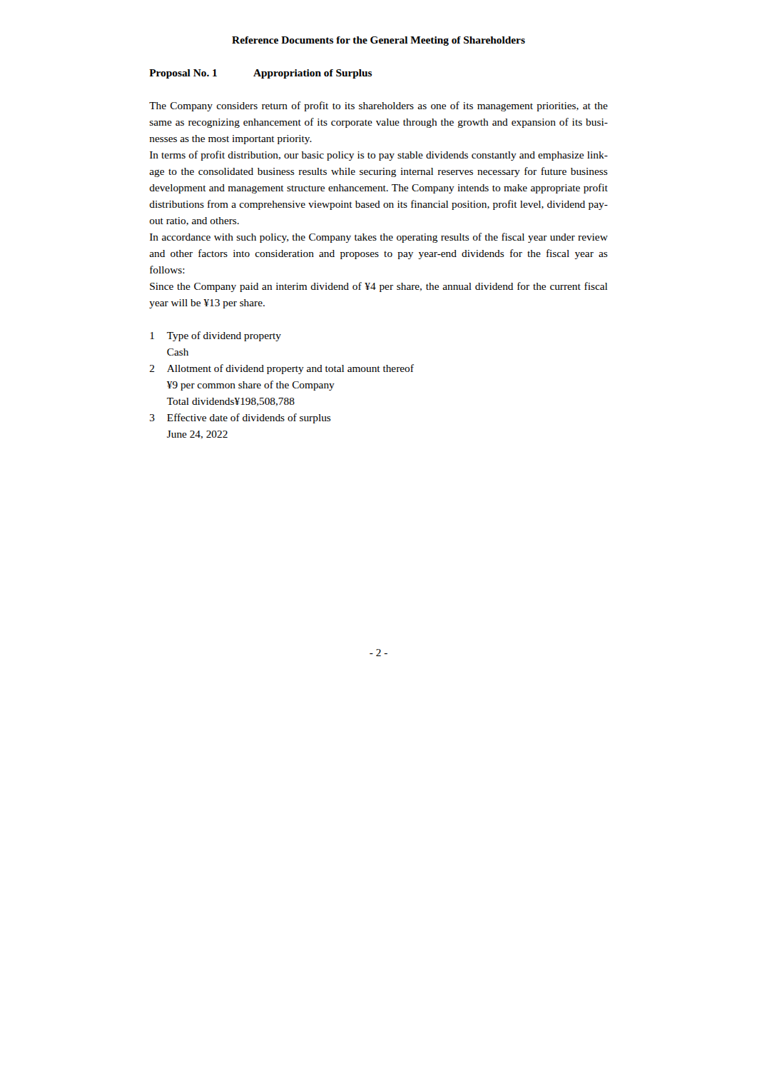Reference Documents for the General Meeting of Shareholders
Proposal No. 1 Appropriation of Surplus
The Company considers return of profit to its shareholders as one of its management priorities, at the same as recognizing enhancement of its corporate value through the growth and expansion of its businesses as the most important priority.
In terms of profit distribution, our basic policy is to pay stable dividends constantly and emphasize linkage to the consolidated business results while securing internal reserves necessary for future business development and management structure enhancement. The Company intends to make appropriate profit distributions from a comprehensive viewpoint based on its financial position, profit level, dividend payout ratio, and others.
In accordance with such policy, the Company takes the operating results of the fiscal year under review and other factors into consideration and proposes to pay year-end dividends for the fiscal year as follows:
Since the Company paid an interim dividend of ¥4 per share, the annual dividend for the current fiscal year will be ¥13 per share.
1 Type of dividend property
Cash
2 Allotment of dividend property and total amount thereof
¥9 per common share of the Company
Total dividends¥198,508,788
3 Effective date of dividends of surplus
June 24, 2022
- 2 -